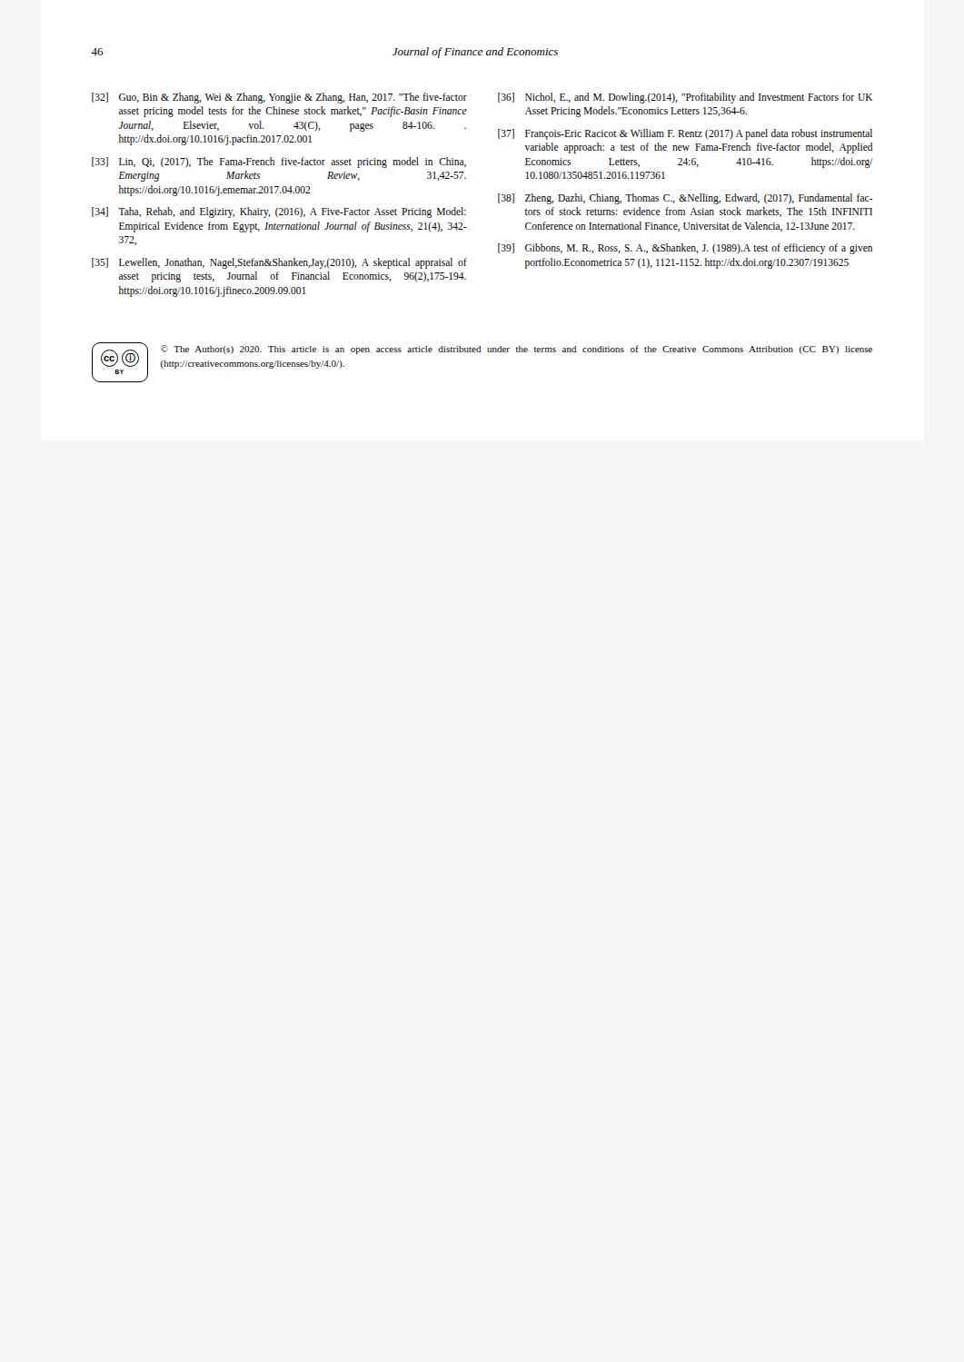46
Journal of Finance and Economics
[32] Guo, Bin & Zhang, Wei & Zhang, Yongjie & Zhang, Han, 2017. "The five-factor asset pricing model tests for the Chinese stock market," Pacific-Basin Finance Journal, Elsevier, vol. 43(C), pages 84-106. . http://dx.doi.org/10.1016/j.pacfin.2017.02.001
[33] Lin, Qi, (2017), The Fama-French five-factor asset pricing model in China, Emerging Markets Review, 31,42-57. https://doi.org/10.1016/j.ememar.2017.04.002
[34] Taha, Rehab, and Elgiziry, Khairy, (2016), A Five-Factor Asset Pricing Model: Empirical Evidence from Egypt, International Journal of Business, 21(4), 342-372,
[35] Lewellen, Jonathan, Nagel,Stefan&Shanken,Jay,(2010), A skeptical appraisal of asset pricing tests, Journal of Financial Economics, 96(2),175-194. https://doi.org/10.1016/j.jfineco.2009.09.001
[36] Nichol, E., and M. Dowling.(2014), "Profitability and Investment Factors for UK Asset Pricing Models."Economics Letters 125,364-6.
[37] François-Eric Racicot & William F. Rentz (2017) A panel data robust instrumental variable approach: a test of the new Fama-French five-factor model, Applied Economics Letters, 24:6, 410-416. https://doi.org/ 10.1080/13504851.2016.1197361
[38] Zheng, Dazhi, Chiang, Thomas C., &Nelling, Edward, (2017), Fundamental factors of stock returns: evidence from Asian stock markets, The 15th INFINITI Conference on International Finance, Universitat de Valencia, 12-13June 2017.
[39] Gibbons, M. R., Ross, S. A., &Shanken, J. (1989).A test of efficiency of a given portfolio.Econometrica 57 (1), 1121-1152. http://dx.doi.org/10.2307/1913625
cc
ⓘ
BY
© The Author(s) 2020. This article is an open access article distributed under the terms and conditions of the Creative Commons Attribution (CC BY) license (http://creativecommons.org/licenses/by/4.0/).